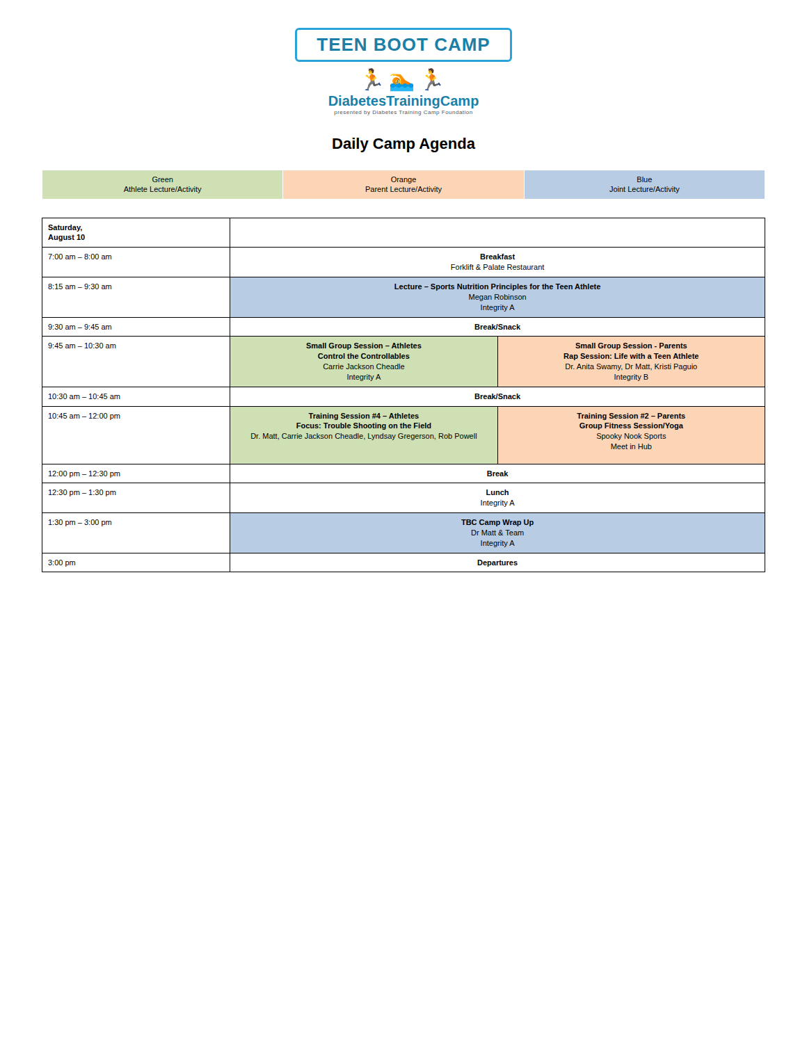TEEN BOOT CAMP
🏃🏊🏃
DiabetesTrainingCamp presented by Diabetes Training Camp Foundation
Daily Camp Agenda
| Green Athlete Lecture/Activity | Orange Parent Lecture/Activity | Blue Joint Lecture/Activity |
| Saturday, August 10 | |
| 7:00 am – 8:00 am | Breakfast Forklift & Palate Restaurant |
| 8:15 am – 9:30 am | Lecture – Sports Nutrition Principles for the Teen Athlete Megan Robinson Integrity A |
| 9:30 am – 9:45 am | Break/Snack |
| 9:45 am – 10:30 am | Small Group Session – Athletes Control the Controllables Carrie Jackson Cheadle Integrity A | Small Group Session - Parents Rap Session: Life with a Teen Athlete Dr. Anita Swamy, Dr Matt, Kristi Paguio Integrity B |
| 10:30 am – 10:45 am | Break/Snack |
| 10:45 am – 12:00 pm | Training Session #4 – Athletes Focus: Trouble Shooting on the Field Dr. Matt, Carrie Jackson Cheadle, Lyndsay Gregerson, Rob Powell | Training Session #2 – Parents Group Fitness Session/Yoga Spooky Nook Sports Meet in Hub |
| 12:00 pm – 12:30 pm | Break |
| 12:30 pm – 1:30 pm | Lunch Integrity A |
| 1:30 pm – 3:00 pm | TBC Camp Wrap Up Dr Matt & Team Integrity A |
| 3:00 pm | Departures |